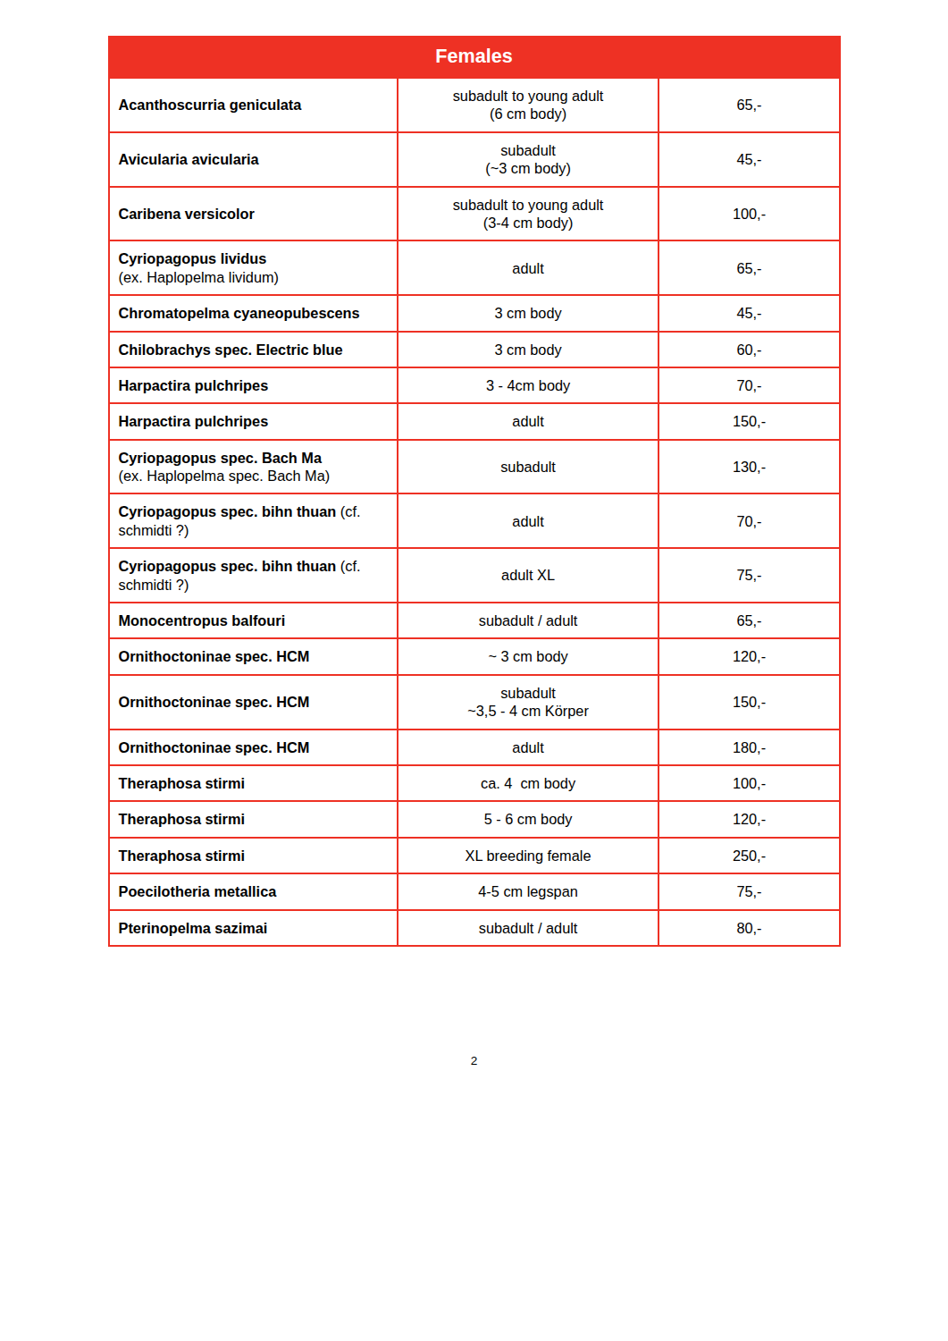Females
| Acanthoscurria geniculata | subadult to young adult (6 cm body) | 65,- |
| Avicularia avicularia | subadult (~3 cm body) | 45,- |
| Caribena versicolor | subadult to young adult (3-4 cm body) | 100,- |
| Cyriopagopus lividus (ex. Haplopelma lividum) | adult | 65,- |
| Chromatopelma cyaneopubescens | 3 cm body | 45,- |
| Chilobrachys spec. Electric blue | 3 cm body | 60,- |
| Harpactira pulchripes | 3 - 4cm body | 70,- |
| Harpactira pulchripes | adult | 150,- |
| Cyriopagopus spec. Bach Ma (ex. Haplopelma spec. Bach Ma) | subadult | 130,- |
| Cyriopagopus spec. bihn thuan (cf. schmidti ?) | adult | 70,- |
| Cyriopagopus spec. bihn thuan (cf. schmidti ?) | adult XL | 75,- |
| Monocentropus balfouri | subadult / adult | 65,- |
| Ornithoctoninae spec. HCM | ~ 3 cm body | 120,- |
| Ornithoctoninae spec. HCM | subadult ~3,5 - 4 cm Körper | 150,- |
| Ornithoctoninae spec. HCM | adult | 180,- |
| Theraphosa stirmi | ca. 4 cm body | 100,- |
| Theraphosa stirmi | 5 - 6 cm body | 120,- |
| Theraphosa stirmi | XL breeding female | 250,- |
| Poecilotheria metallica | 4-5 cm legspan | 75,- |
| Pterinopelma sazimai | subadult / adult | 80,- |
2